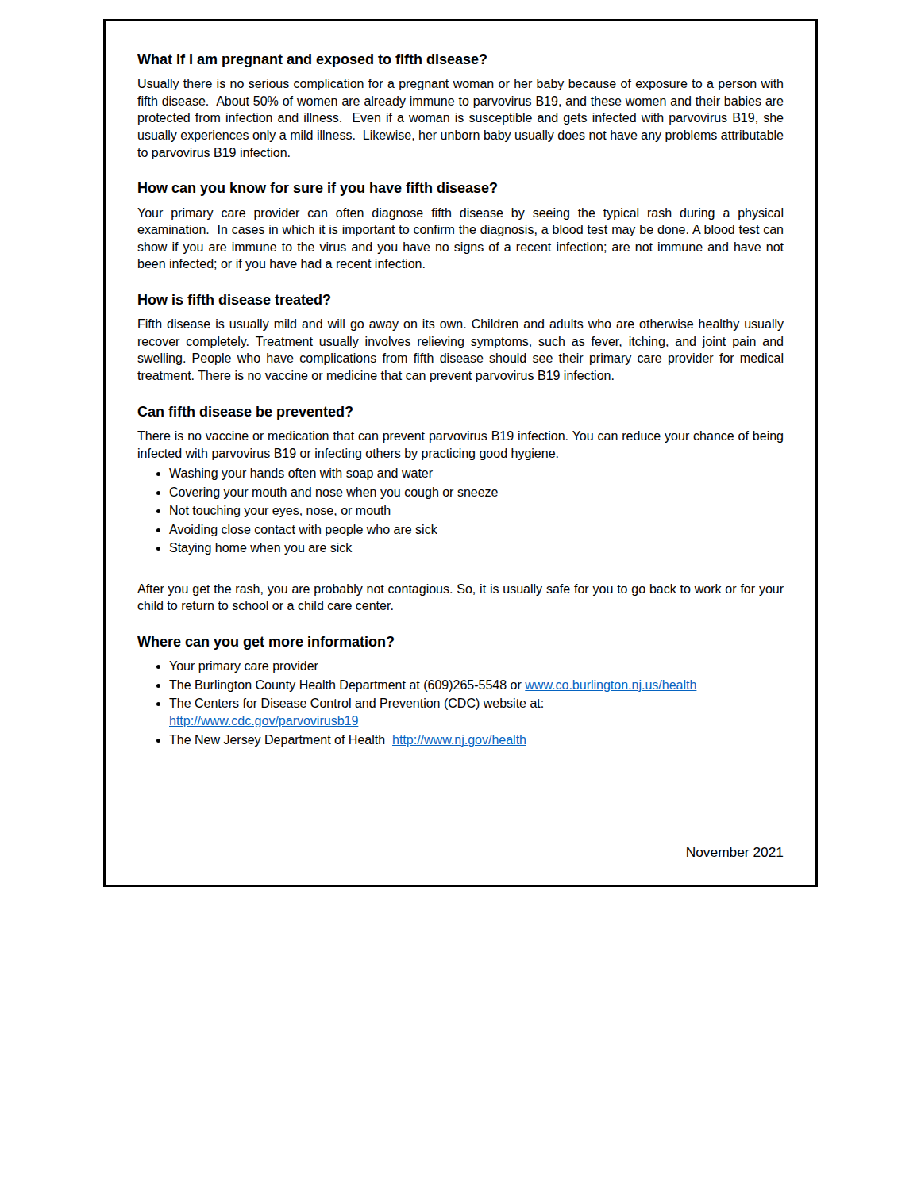What if I am pregnant and exposed to fifth disease?
Usually there is no serious complication for a pregnant woman or her baby because of exposure to a person with fifth disease. About 50% of women are already immune to parvovirus B19, and these women and their babies are protected from infection and illness. Even if a woman is susceptible and gets infected with parvovirus B19, she usually experiences only a mild illness. Likewise, her unborn baby usually does not have any problems attributable to parvovirus B19 infection.
How can you know for sure if you have fifth disease?
Your primary care provider can often diagnose fifth disease by seeing the typical rash during a physical examination. In cases in which it is important to confirm the diagnosis, a blood test may be done. A blood test can show if you are immune to the virus and you have no signs of a recent infection; are not immune and have not been infected; or if you have had a recent infection.
How is fifth disease treated?
Fifth disease is usually mild and will go away on its own. Children and adults who are otherwise healthy usually recover completely. Treatment usually involves relieving symptoms, such as fever, itching, and joint pain and swelling. People who have complications from fifth disease should see their primary care provider for medical treatment. There is no vaccine or medicine that can prevent parvovirus B19 infection.
Can fifth disease be prevented?
There is no vaccine or medication that can prevent parvovirus B19 infection. You can reduce your chance of being infected with parvovirus B19 or infecting others by practicing good hygiene.
Washing your hands often with soap and water
Covering your mouth and nose when you cough or sneeze
Not touching your eyes, nose, or mouth
Avoiding close contact with people who are sick
Staying home when you are sick
After you get the rash, you are probably not contagious. So, it is usually safe for you to go back to work or for your child to return to school or a child care center.
Where can you get more information?
Your primary care provider
The Burlington County Health Department at (609)265-5548 or www.co.burlington.nj.us/health
The Centers for Disease Control and Prevention (CDC) website at:
http://www.cdc.gov/parvovirusb19
The New Jersey Department of Health http://www.nj.gov/health
November 2021